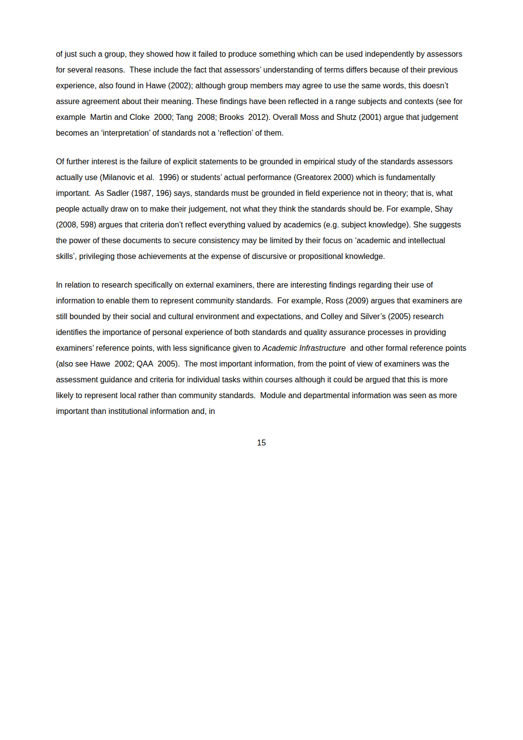of just such a group, they showed how it failed to produce something which can be used independently by assessors for several reasons. These include the fact that assessors’ understanding of terms differs because of their previous experience, also found in Hawe (2002); although group members may agree to use the same words, this doesn’t assure agreement about their meaning. These findings have been reflected in a range subjects and contexts (see for example Martin and Cloke 2000; Tang 2008; Brooks 2012). Overall Moss and Shutz (2001) argue that judgement becomes an ‘interpretation’ of standards not a ‘reflection’ of them.
Of further interest is the failure of explicit statements to be grounded in empirical study of the standards assessors actually use (Milanovic et al. 1996) or students’ actual performance (Greatorex 2000) which is fundamentally important. As Sadler (1987, 196) says, standards must be grounded in field experience not in theory; that is, what people actually draw on to make their judgement, not what they think the standards should be. For example, Shay (2008, 598) argues that criteria don’t reflect everything valued by academics (e.g. subject knowledge). She suggests the power of these documents to secure consistency may be limited by their focus on ‘academic and intellectual skills’, privileging those achievements at the expense of discursive or propositional knowledge.
In relation to research specifically on external examiners, there are interesting findings regarding their use of information to enable them to represent community standards. For example, Ross (2009) argues that examiners are still bounded by their social and cultural environment and expectations, and Colley and Silver’s (2005) research identifies the importance of personal experience of both standards and quality assurance processes in providing examiners’ reference points, with less significance given to Academic Infrastructure and other formal reference points (also see Hawe 2002; QAA 2005). The most important information, from the point of view of examiners was the assessment guidance and criteria for individual tasks within courses although it could be argued that this is more likely to represent local rather than community standards. Module and departmental information was seen as more important than institutional information and, in
15